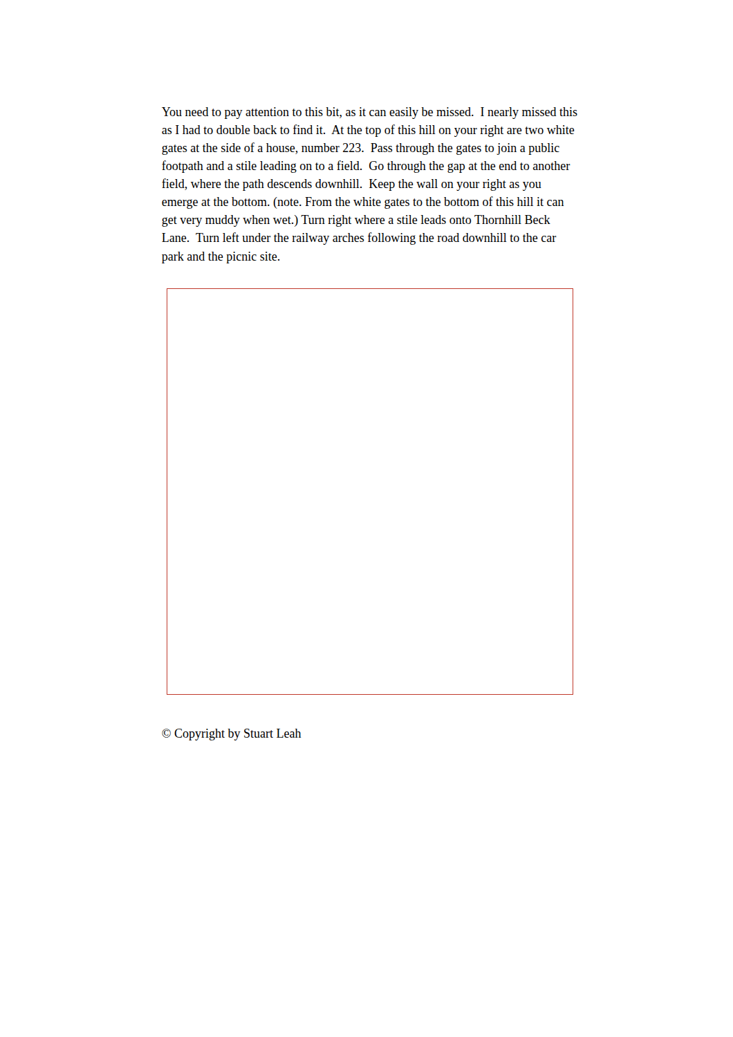You need to pay attention to this bit, as it can easily be missed. I nearly missed this as I had to double back to find it. At the top of this hill on your right are two white gates at the side of a house, number 223. Pass through the gates to join a public footpath and a stile leading on to a field. Go through the gap at the end to another field, where the path descends downhill. Keep the wall on your right as you emerge at the bottom. (note. From the white gates to the bottom of this hill it can get very muddy when wet.) Turn right where a stile leads onto Thornhill Beck Lane. Turn left under the railway arches following the road downhill to the car park and the picnic site.
© Copyright by Stuart Leah